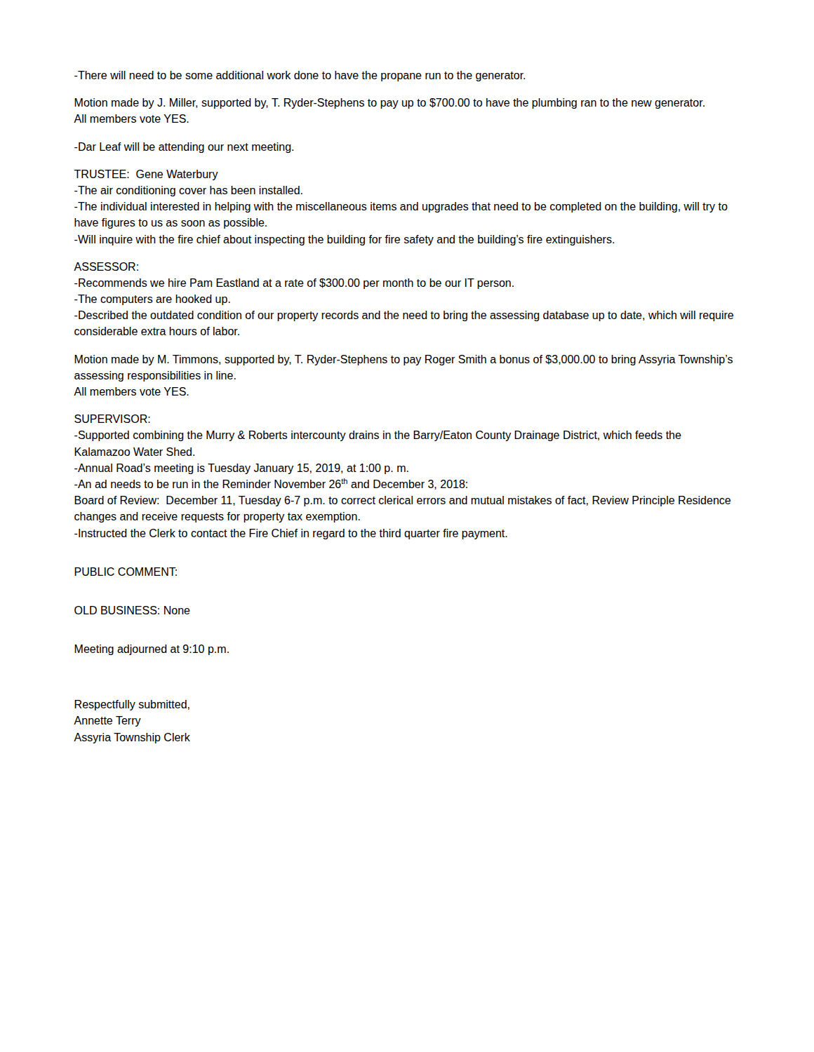-There will need to be some additional work done to have the propane run to the generator.
Motion made by J. Miller, supported by, T. Ryder-Stephens to pay up to $700.00 to have the plumbing ran to the new generator.
All members vote YES.
-Dar Leaf will be attending our next meeting.
TRUSTEE: Gene Waterbury
-The air conditioning cover has been installed.
-The individual interested in helping with the miscellaneous items and upgrades that need to be completed on the building, will try to have figures to us as soon as possible.
-Will inquire with the fire chief about inspecting the building for fire safety and the building’s fire extinguishers.
ASSESSOR:
-Recommends we hire Pam Eastland at a rate of $300.00 per month to be our IT person.
-The computers are hooked up.
-Described the outdated condition of our property records and the need to bring the assessing database up to date, which will require considerable extra hours of labor.
Motion made by M. Timmons, supported by, T. Ryder-Stephens to pay Roger Smith a bonus of $3,000.00 to bring Assyria Township’s assessing responsibilities in line.
All members vote YES.
SUPERVISOR:
-Supported combining the Murry & Roberts intercounty drains in the Barry/Eaton County Drainage District, which feeds the Kalamazoo Water Shed.
-Annual Road’s meeting is Tuesday January 15, 2019, at 1:00 p. m.
-An ad needs to be run in the Reminder November 26th and December 3, 2018:
Board of Review: December 11, Tuesday 6-7 p.m. to correct clerical errors and mutual mistakes of fact, Review Principle Residence changes and receive requests for property tax exemption.
-Instructed the Clerk to contact the Fire Chief in regard to the third quarter fire payment.
PUBLIC COMMENT:
OLD BUSINESS: None
Meeting adjourned at 9:10 p.m.
Respectfully submitted,
Annette Terry
Assyria Township Clerk